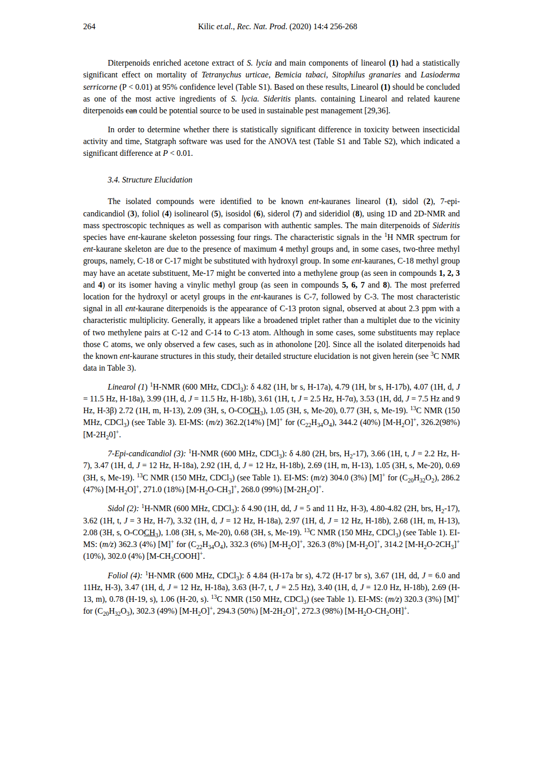264 Kilic et.al., Rec. Nat. Prod. (2020) 14:4 256-268
Diterpenoids enriched acetone extract of S. lycia and main components of linearol (1) had a statistically significant effect on mortality of Tetranychus urticae, Bemicia tabaci, Sitophilus granaries and Lasioderma serricorne (P < 0.01) at 95% confidence level (Table S1). Based on these results, Linearol (1) should be concluded as one of the most active ingredients of S. lycia. Sideritis plants. containing Linearol and related kaurene diterpenoids can could be potential source to be used in sustainable pest management [29,36].
In order to determine whether there is statistically significant difference in toxicity between insecticidal activity and time, Statgraph software was used for the ANOVA test (Table S1 and Table S2), which indicated a significant difference at P < 0.01.
3.4. Structure Elucidation
The isolated compounds were identified to be known ent-kauranes linearol (1), sidol (2), 7-epi-candicandiol (3), foliol (4) isolinearol (5), isosidol (6), siderol (7) and sideridiol (8), using 1D and 2D-NMR and mass spectroscopic techniques as well as comparison with authentic samples. The main diterpenoids of Sideritis species have ent-kaurane skeleton possessing four rings. The characteristic signals in the 1H NMR spectrum for ent-kaurane skeleton are due to the presence of maximum 4 methyl groups and, in some cases, two-three methyl groups, namely, C-18 or C-17 might be substituted with hydroxyl group. In some ent-kauranes, C-18 methyl group may have an acetate substituent, Me-17 might be converted into a methylene group (as seen in compounds 1, 2, 3 and 4) or its isomer having a vinylic methyl group (as seen in compounds 5, 6, 7 and 8). The most preferred location for the hydroxyl or acetyl groups in the ent-kauranes is C-7, followed by C-3. The most characteristic signal in all ent-kaurane diterpenoids is the appearance of C-13 proton signal, observed at about 2.3 ppm with a characteristic multiplicity. Generally, it appears like a broadened triplet rather than a multiplet due to the vicinity of two methylene pairs at C-12 and C-14 to C-13 atom. Although in some cases, some substituents may replace those C atoms, we only observed a few cases, such as in athonolone [20]. Since all the isolated diterpenoids had the known ent-kaurane structures in this study, their detailed structure elucidation is not given herein (see 3C NMR data in Table 3).
Linearol (1) 1H-NMR (600 MHz, CDCl3): δ 4.82 (1H, br s, H-17a), 4.79 (1H, br s, H-17b), 4.07 (1H, d, J = 11.5 Hz, H-18a), 3.99 (1H, d, J = 11.5 Hz, H-18b), 3.61 (1H, t, J = 2.5 Hz, H-7α), 3.53 (1H, dd, J = 7.5 Hz and 9 Hz, H-3β) 2.72 (1H, m, H-13), 2.09 (3H, s, O-COCH3), 1.05 (3H, s, Me-20), 0.77 (3H, s, Me-19). 13C NMR (150 MHz, CDCl3) (see Table 3). EI-MS: (m/z) 362.2(14%) [M]+ for (C22H34O4), 344.2 (40%) [M-H2O]+, 326.2(98%) [M-2H20]+.
7-Epi-candicandiol (3): 1H-NMR (600 MHz, CDCl3): δ 4.80 (2H, brs, H2-17), 3.66 (1H, t, J = 2.2 Hz, H-7), 3.47 (1H, d, J = 12 Hz, H-18a), 2.92 (1H, d, J = 12 Hz, H-18b), 2.69 (1H, m, H-13), 1.05 (3H, s, Me-20), 0.69 (3H, s, Me-19). 13C NMR (150 MHz, CDCl3) (see Table 1). EI-MS: (m/z) 304.0 (3%) [M]+ for (C20H32O2), 286.2 (47%) [M-H2O]+, 271.0 (18%) [M-H2O-CH3]+, 268.0 (99%) [M-2H2O]+.
Sidol (2): 1H-NMR (600 MHz, CDCl3): δ 4.90 (1H, dd, J = 5 and 11 Hz, H-3), 4.80-4.82 (2H, brs, H2-17), 3.62 (1H, t, J = 3 Hz, H-7), 3.32 (1H, d, J = 12 Hz, H-18a), 2.97 (1H, d, J = 12 Hz, H-18b), 2.68 (1H, m, H-13), 2.08 (3H, s, O-COCH3), 1.08 (3H, s, Me-20), 0.68 (3H, s, Me-19). 13C NMR (150 MHz, CDCl3) (see Table 1). EI-MS: (m/z) 362.3 (4%) [M]+ for (C22H34O4), 332.3 (6%) [M-H2O]+, 326.3 (8%) [M-H2O]+, 314.2 [M-H2O-2CH3]+(10%), 302.0 (4%) [M-CH3COOH]+.
Foliol (4): 1H-NMR (600 MHz, CDCl3): δ 4.84 (H-17a br s), 4.72 (H-17 br s), 3.67 (1H, dd, J = 6.0 and 11Hz, H-3), 3.47 (1H, d, J = 12 Hz, H-18a), 3.63 (H-7, t, J = 2.5 Hz), 3.40 (1H, d, J = 12.0 Hz, H-18b), 2.69 (H-13, m), 0.78 (H-19, s), 1.06 (H-20, s). 13C NMR (150 MHz, CDCl3) (see Table 1). EI-MS: (m/z) 320.3 (3%) [M]+ for (C20H32O3), 302.3 (49%) [M-H2O]+, 294.3 (50%) [M-2H2O]+, 272.3 (98%) [M-H2O-CH2OH]+.